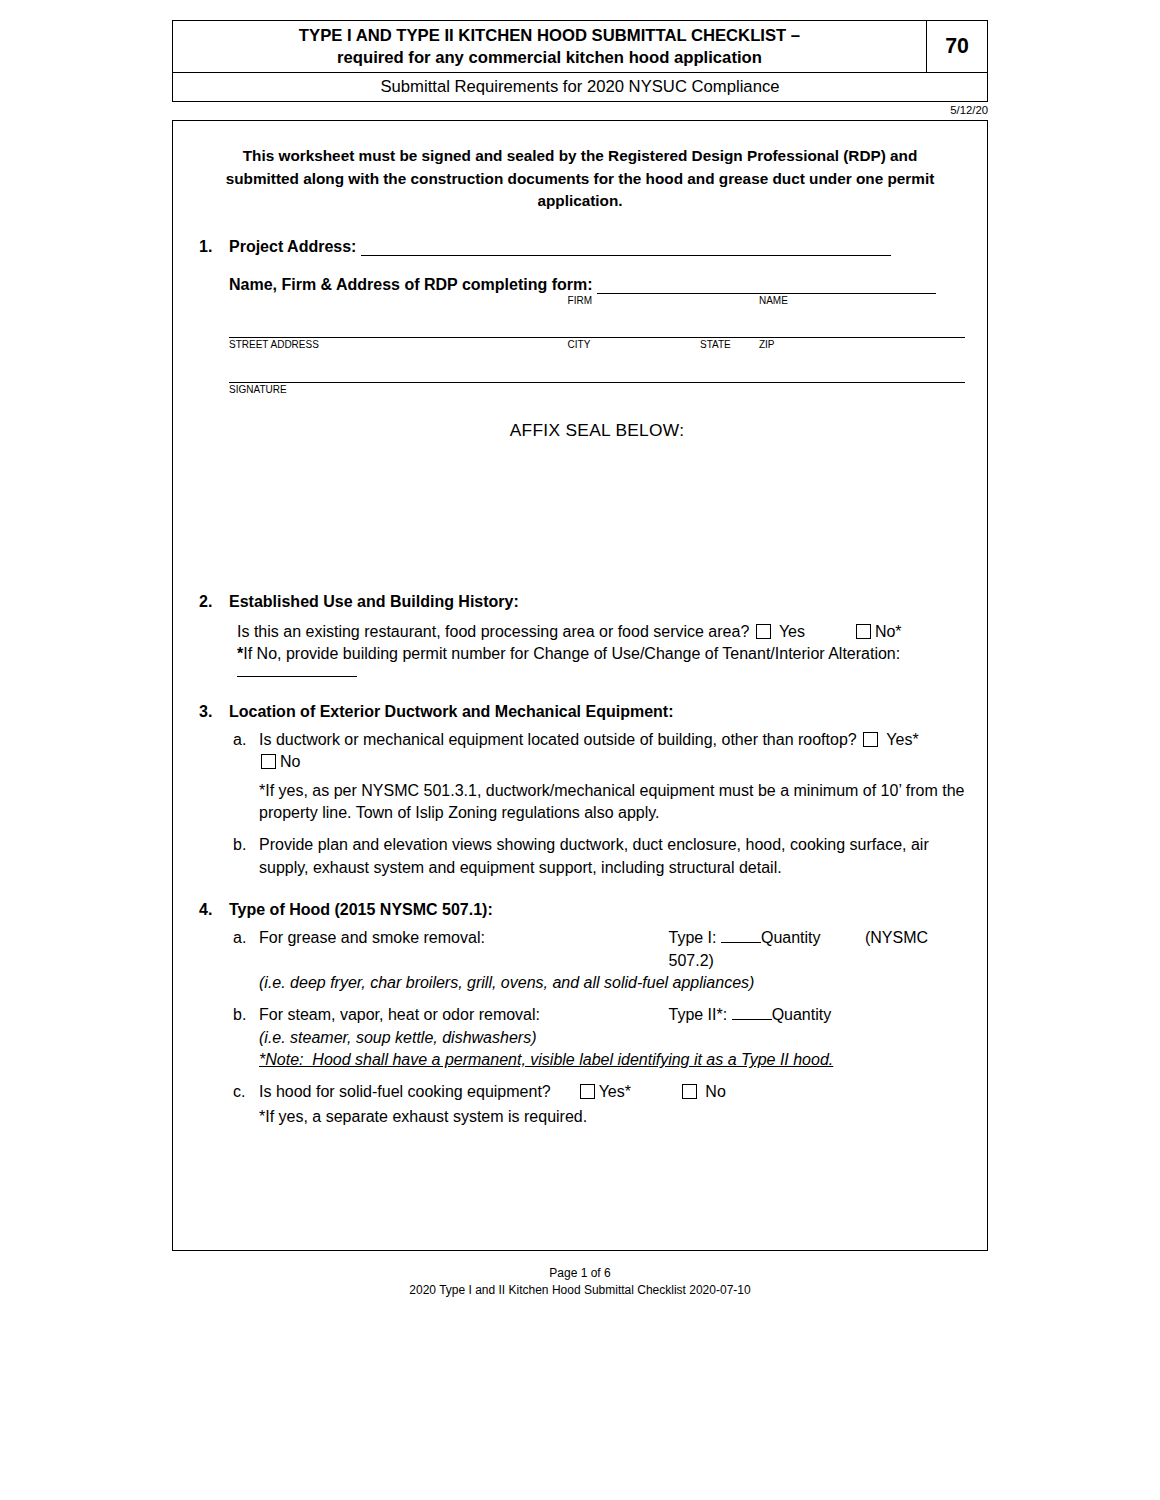| TYPE I AND TYPE II KITCHEN HOOD SUBMITTAL CHECKLIST – required for any commercial kitchen hood application | 70 |
| Submittal Requirements for 2020 NYSUC Compliance |
5/12/20
This worksheet must be signed and sealed by the Registered Design Professional (RDP) and submitted along with the construction documents for the hood and grease duct under one permit application.
Project Address:
Name, Firm & Address of RDP completing form:
FIRM NAME
STREET ADDRESS CITY STATE ZIP
SIGNATURE
AFFIX SEAL BELOW:
Established Use and Building History:
Is this an existing restaurant, food processing area or food service area? Yes No*
*If No, provide building permit number for Change of Use/Change of Tenant/Interior Alteration:
Location of Exterior Ductwork and Mechanical Equipment:
Is ductwork or mechanical equipment located outside of building, other than rooftop? Yes* No
*If yes, as per NYSMC 501.3.1, ductwork/mechanical equipment must be a minimum of 10’ from the property line. Town of Islip Zoning regulations also apply.
Provide plan and elevation views showing ductwork, duct enclosure, hood, cooking surface, air supply, exhaust system and equipment support, including structural detail.
Type of Hood (2015 NYSMC 507.1):
For grease and smoke removal:
Type I: Quantity (NYSMC 507.2)
(i.e. deep fryer, char broilers, grill, ovens, and all solid-fuel appliances)
For steam, vapor, heat or odor removal:
Type II*: Quantity
(i.e. steamer, soup kettle, dishwashers)
*Note: Hood shall have a permanent, visible label identifying it as a Type II hood.
Is hood for solid-fuel cooking equipment? Yes* No
*If yes, a separate exhaust system is required.
Page 1 of 6
2020 Type I and II Kitchen Hood Submittal Checklist 2020-07-10